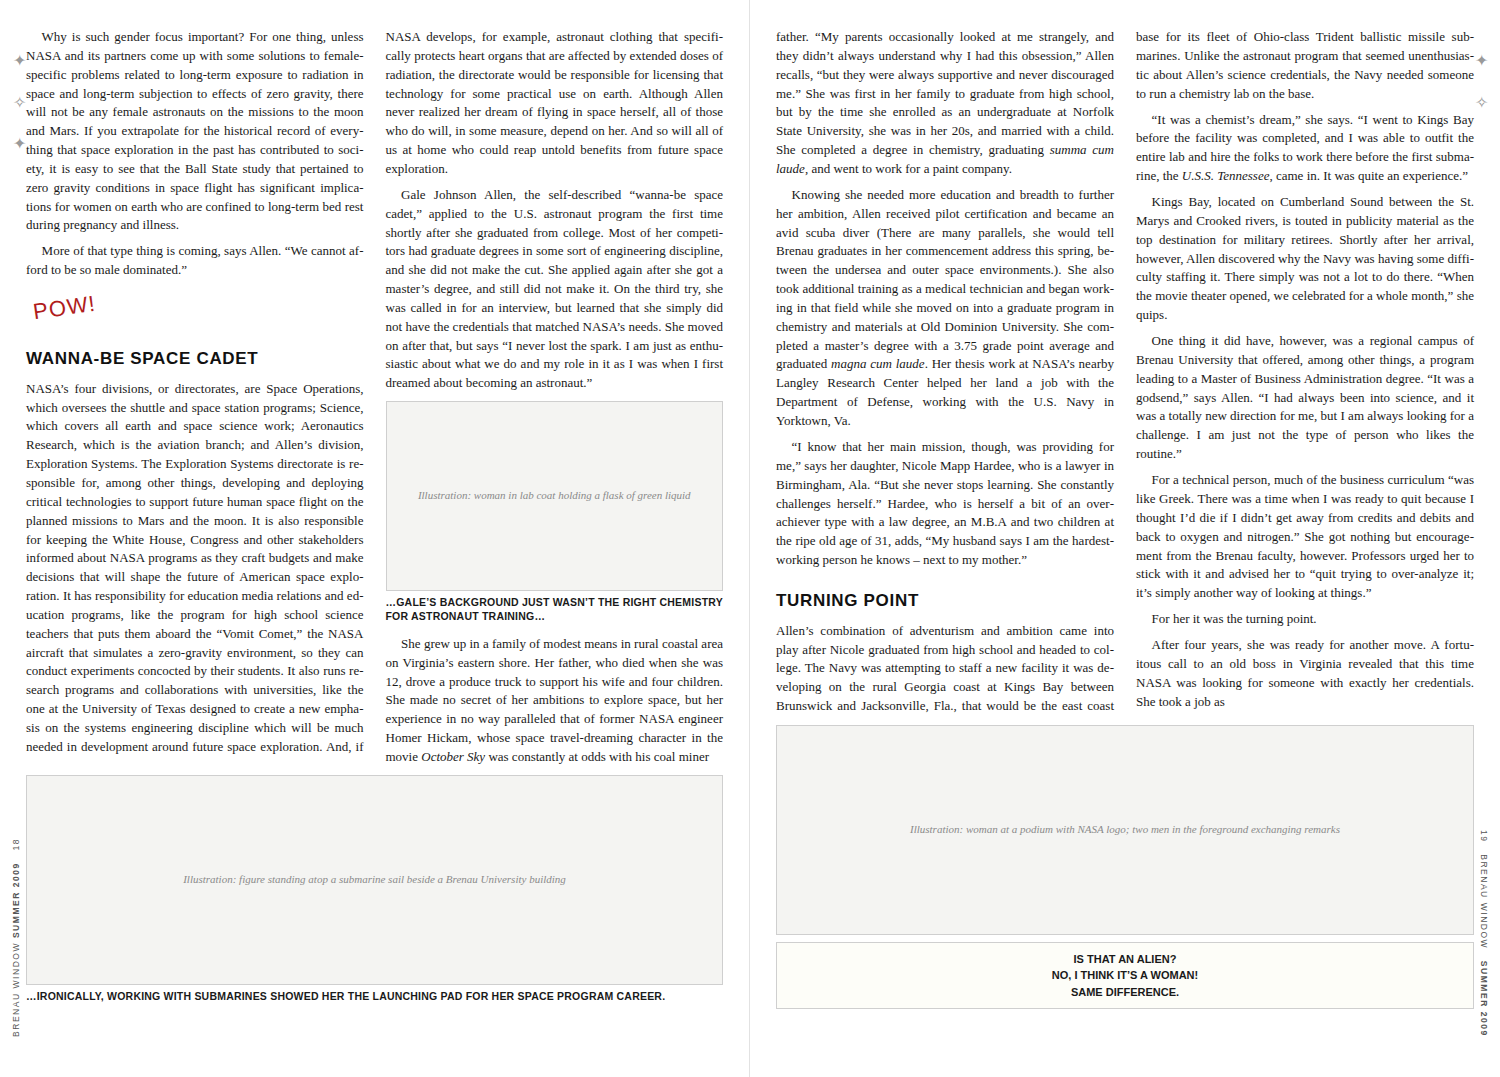✦
✧
✦
Why is such gender focus important? For one thing, unless NASA and its partners come up with some solutions to female-specific problems related to long-term exposure to radiation in space and long-term subjection to effects of zero gravity, there will not be any female astronauts on the missions to the moon and Mars. If you extrapolate for the historical record of everything that space exploration in the past has contributed to society, it is easy to see that the Ball State study that pertained to zero gravity conditions in space flight has significant implications for women on earth who are confined to long-term bed rest during pregnancy and illness.
More of that type thing is coming, says Allen. “We cannot afford to be so male dominated.”
POW!
Wanna-Be Space Cadet
NASA’s four divisions, or directorates, are Space Operations, which oversees the shuttle and space station programs; Science, which covers all earth and space science work; Aeronautics Research, which is the aviation branch; and Allen’s division, Exploration Systems. The Exploration Systems directorate is responsible for, among other things, developing and deploying critical technologies to support future human space flight on the planned missions to Mars and the moon. It is also responsible for keeping the White House, Congress and other stakeholders informed about NASA programs as they craft budgets and make decisions that will shape the future of American space exploration. It has responsibility for education media relations and education programs, like the program for high school science teachers that puts them aboard the “Vomit Comet,” the NASA aircraft that simulates a zero-gravity environment, so they can conduct experiments concocted by their students. It also runs research programs and collaborations with universities, like the one at the University of Texas designed to create a new emphasis on the systems engineering discipline which will be much needed in development around future space exploration. And, if NASA develops, for example, astronaut clothing that specifically protects heart organs that are affected by extended doses of radiation, the directorate would be responsible for licensing that technology for some practical use on earth. Although Allen never realized her dream of flying in space herself, all of those who do will, in some measure, depend on her. And so will all of us at home who could reap untold benefits from future space exploration.
Gale Johnson Allen, the self-described “wanna-be space cadet,” applied to the U.S. astronaut program the first time shortly after she graduated from college. Most of her competitors had graduate degrees in some sort of engineering discipline, and she did not make the cut. She applied again after she got a master’s degree, and still did not make it. On the third try, she was called in for an interview, but learned that she simply did not have the credentials that matched NASA’s needs. She moved on after that, but says “I never lost the spark. I am just as enthusiastic about what we do and my role in it as I was when I first dreamed about becoming an astronaut.”
Illustration: woman in lab coat holding a flask of green liquid
…Gale’s background just wasn’t the right chemistry for astronaut training…
She grew up in a family of modest means in rural coastal area on Virginia’s eastern shore. Her father, who died when she was 12, drove a produce truck to support his wife and four children. She made no secret of her ambitions to explore space, but her experience in no way paralleled that of former NASA engineer Homer Hickam, whose space travel-dreaming character in the movie October Sky was constantly at odds with his coal miner
Illustration: figure standing atop a submarine sail beside a Brenau University building
…Ironically, working with submarines showed her the launching pad for her space program career.
Brenau Window Summer 2009 18
✦
✧
father. “My parents occasionally looked at me strangely, and they didn’t always understand why I had this obsession,” Allen recalls, “but they were always supportive and never discouraged me.” She was first in her family to graduate from high school, but by the time she enrolled as an undergraduate at Norfolk State University, she was in her 20s, and married with a child. She completed a degree in chemistry, graduating summa cum laude, and went to work for a paint company.
Knowing she needed more education and breadth to further her ambition, Allen received pilot certification and became an avid scuba diver (There are many parallels, she would tell Brenau graduates in her commencement address this spring, between the undersea and outer space environments.). She also took additional training as a medical technician and began working in that field while she moved on into a graduate program in chemistry and materials at Old Dominion University. She completed a master’s degree with a 3.75 grade point average and graduated magna cum laude. Her thesis work at NASA’s nearby Langley Research Center helped her land a job with the Department of Defense, working with the U.S. Navy in Yorktown, Va.
“I know that her main mission, though, was providing for me,” says her daughter, Nicole Mapp Hardee, who is a lawyer in Birmingham, Ala. “But she never stops learning. She constantly challenges herself.” Hardee, who is herself a bit of an overachiever type with a law degree, an M.B.A and two children at the ripe old age of 31, adds, “My husband says I am the hardest-working person he knows – next to my mother.”
Turning Point
Allen’s combination of adventurism and ambition came into play after Nicole graduated from high school and headed to college. The Navy was attempting to staff a new facility it was developing on the rural Georgia coast at Kings Bay between Brunswick and Jacksonville, Fla., that would be the east coast base for its fleet of Ohio-class Trident ballistic missile submarines. Unlike the astronaut program that seemed unenthusiastic about Allen’s science credentials, the Navy needed someone to run a chemistry lab on the base.
“It was a chemist’s dream,” she says. “I went to Kings Bay before the facility was completed, and I was able to outfit the entire lab and hire the folks to work there before the first submarine, the U.S.S. Tennessee, came in. It was quite an experience.”
Kings Bay, located on Cumberland Sound between the St. Marys and Crooked rivers, is touted in publicity material as the top destination for military retirees. Shortly after her arrival, however, Allen discovered why the Navy was having some difficulty staffing it. There simply was not a lot to do there. “When the movie theater opened, we celebrated for a whole month,” she quips.
One thing it did have, however, was a regional campus of Brenau University that offered, among other things, a program leading to a Master of Business Administration degree. “It was a godsend,” says Allen. “I had always been into science, and it was a totally new direction for me, but I am always looking for a challenge. I am just not the type of person who likes the routine.”
For a technical person, much of the business curriculum “was like Greek. There was a time when I was ready to quit because I thought I’d die if I didn’t get away from credits and debits and back to oxygen and nitrogen.” She got nothing but encouragement from the Brenau faculty, however. Professors urged her to stick with it and advised her to “quit trying to over-analyze it; it’s simply another way of looking at things.”
For her it was the turning point.
After four years, she was ready for another move. A fortuitous call to an old boss in Virginia revealed that this time NASA was looking for someone with exactly her credentials. She took a job as
Illustration: woman at a podium with NASA logo; two men in the foreground exchanging remarks
Is that an alien? No, I think it’s a woman! Same difference.
19 Brenau Window Summer 2009